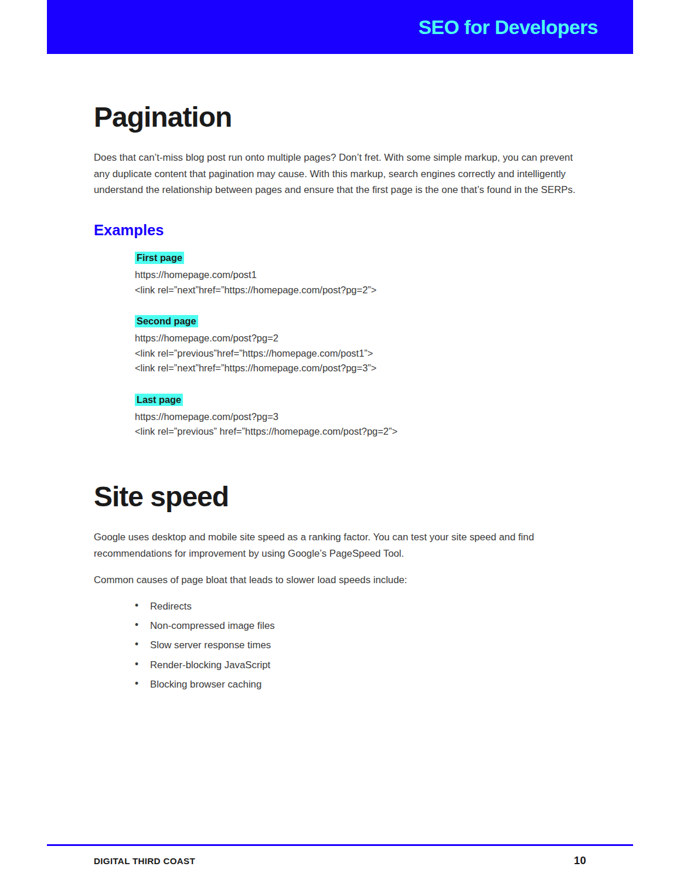SEO for Developers
Pagination
Does that can’t-miss blog post run onto multiple pages? Don’t fret. With some simple markup, you can prevent any duplicate content that pagination may cause. With this markup, search engines correctly and intelligently understand the relationship between pages and ensure that the first page is the one that’s found in the SERPs.
Examples
First page
https://homepage.com/post1
<link rel=”next”href=”https://homepage.com/post?pg=2”>
Second page
https://homepage.com/post?pg=2
<link rel=”previous”href=”https://homepage.com/post1”>
<link rel=”next”href=”https://homepage.com/post?pg=3”>
Last page
https://homepage.com/post?pg=3
<link rel=”previous” href=”https://homepage.com/post?pg=2”>
Site speed
Google uses desktop and mobile site speed as a ranking factor. You can test your site speed and find recommendations for improvement by using Google’s PageSpeed Tool.
Common causes of page bloat that leads to slower load speeds include:
Redirects
Non-compressed image files
Slow server response times
Render-blocking JavaScript
Blocking browser caching
DIGITAL THIRD COAST 10